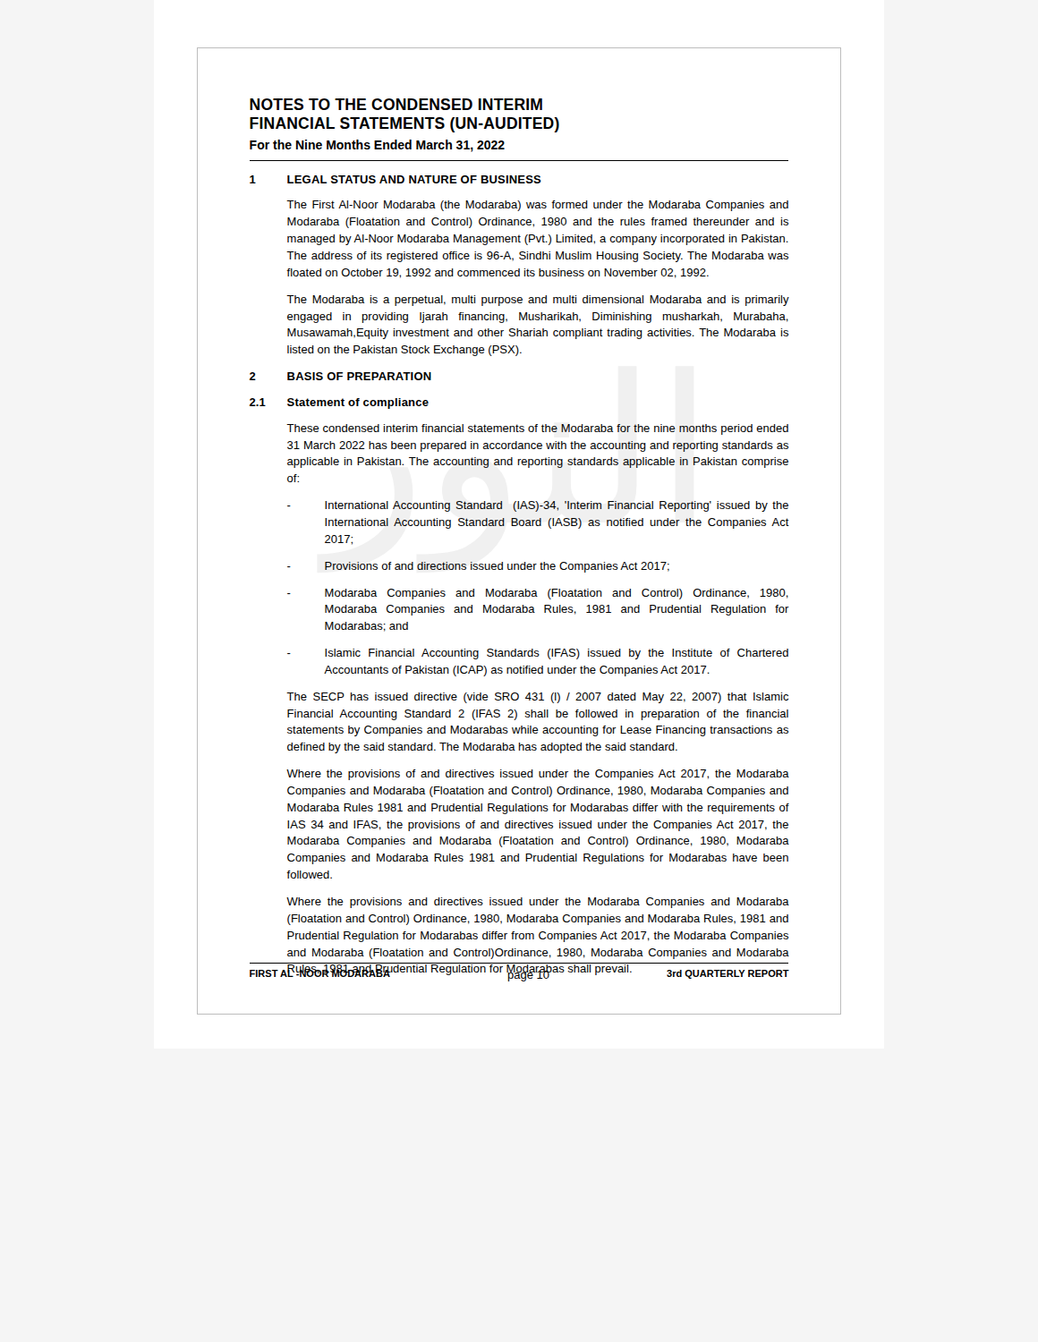النور
NOTES TO THE CONDENSED INTERIM FINANCIAL STATEMENTS (UN-AUDITED)
For the Nine Months Ended March 31, 2022
1
LEGAL STATUS AND NATURE OF BUSINESS
The First Al-Noor Modaraba (the Modaraba) was formed under the Modaraba Companies and Modaraba (Floatation and Control) Ordinance, 1980 and the rules framed thereunder and is managed by Al-Noor Modaraba Management (Pvt.) Limited, a company incorporated in Pakistan. The address of its registered office is 96-A, Sindhi Muslim Housing Society. The Modaraba was floated on October 19, 1992 and commenced its business on November 02, 1992.
The Modaraba is a perpetual, multi purpose and multi dimensional Modaraba and is primarily engaged in providing Ijarah financing, Musharikah, Diminishing musharkah, Murabaha, Musawamah,Equity investment and other Shariah compliant trading activities. The Modaraba is listed on the Pakistan Stock Exchange (PSX).
2
BASIS OF PREPARATION
2.1
Statement of compliance
These condensed interim financial statements of the Modaraba for the nine months period ended 31 March 2022 has been prepared in accordance with the accounting and reporting standards as applicable in Pakistan. The accounting and reporting standards applicable in Pakistan comprise of:
- International Accounting Standard (IAS)-34, 'Interim Financial Reporting' issued by the International Accounting Standard Board (IASB) as notified under the Companies Act 2017;
- Provisions of and directions issued under the Companies Act 2017;
- Modaraba Companies and Modaraba (Floatation and Control) Ordinance, 1980, Modaraba Companies and Modaraba Rules, 1981 and Prudential Regulation for Modarabas; and
- Islamic Financial Accounting Standards (IFAS) issued by the Institute of Chartered Accountants of Pakistan (ICAP) as notified under the Companies Act 2017.
The SECP has issued directive (vide SRO 431 (l) / 2007 dated May 22, 2007) that Islamic Financial Accounting Standard 2 (IFAS 2) shall be followed in preparation of the financial statements by Companies and Modarabas while accounting for Lease Financing transactions as defined by the said standard. The Modaraba has adopted the said standard.
Where the provisions of and directives issued under the Companies Act 2017, the Modaraba Companies and Modaraba (Floatation and Control) Ordinance, 1980, Modaraba Companies and Modaraba Rules 1981 and Prudential Regulations for Modarabas differ with the requirements of IAS 34 and IFAS, the provisions of and directives issued under the Companies Act 2017, the Modaraba Companies and Modaraba (Floatation and Control) Ordinance, 1980, Modaraba Companies and Modaraba Rules 1981 and Prudential Regulations for Modarabas have been followed.
Where the provisions and directives issued under the Modaraba Companies and Modaraba (Floatation and Control) Ordinance, 1980, Modaraba Companies and Modaraba Rules, 1981 and Prudential Regulation for Modarabas differ from Companies Act 2017, the Modaraba Companies and Modaraba (Floatation and Control)Ordinance, 1980, Modaraba Companies and Modaraba Rules, 1981 and Prudential Regulation for Modarabas shall prevail.
FIRST AL -NOOR MODARABA
page 10
3rd QUARTERLY REPORT